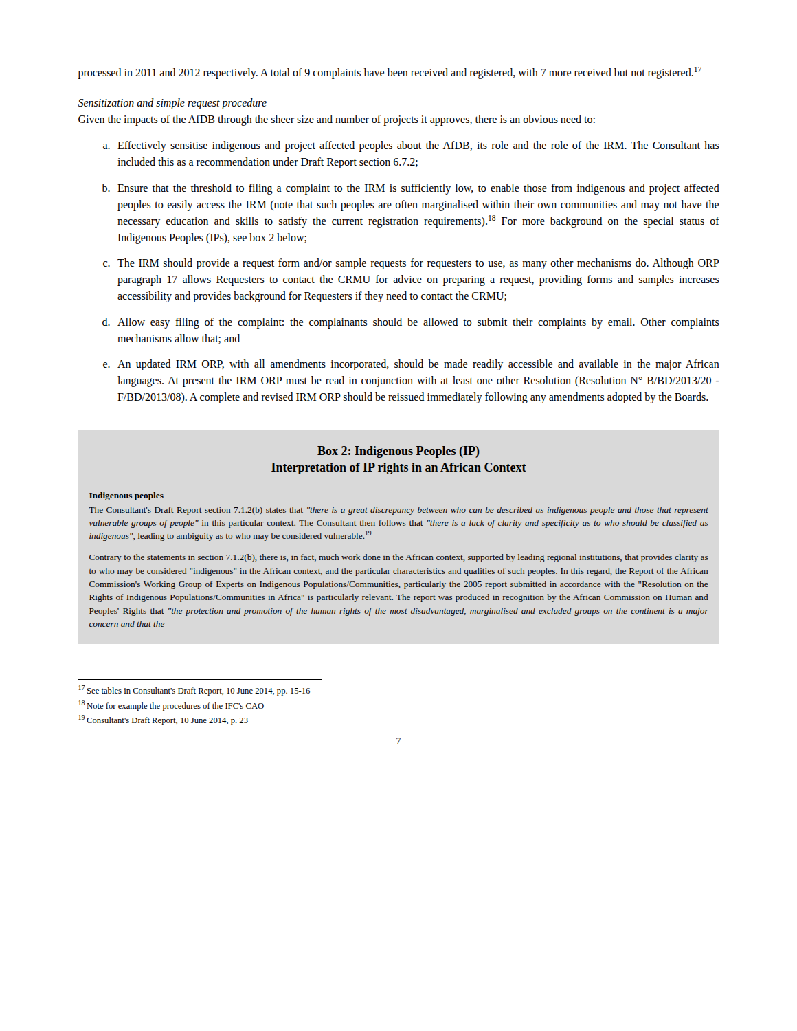processed in 2011 and 2012 respectively. A total of 9 complaints have been received and registered, with 7 more received but not registered.17
Sensitization and simple request procedure
Given the impacts of the AfDB through the sheer size and number of projects it approves, there is an obvious need to:
Effectively sensitise indigenous and project affected peoples about the AfDB, its role and the role of the IRM. The Consultant has included this as a recommendation under Draft Report section 6.7.2;
Ensure that the threshold to filing a complaint to the IRM is sufficiently low, to enable those from indigenous and project affected peoples to easily access the IRM (note that such peoples are often marginalised within their own communities and may not have the necessary education and skills to satisfy the current registration requirements).18 For more background on the special status of Indigenous Peoples (IPs), see box 2 below;
The IRM should provide a request form and/or sample requests for requesters to use, as many other mechanisms do. Although ORP paragraph 17 allows Requesters to contact the CRMU for advice on preparing a request, providing forms and samples increases accessibility and provides background for Requesters if they need to contact the CRMU;
Allow easy filing of the complaint: the complainants should be allowed to submit their complaints by email. Other complaints mechanisms allow that; and
An updated IRM ORP, with all amendments incorporated, should be made readily accessible and available in the major African languages. At present the IRM ORP must be read in conjunction with at least one other Resolution (Resolution N° B/BD/2013/20 - F/BD/2013/08). A complete and revised IRM ORP should be reissued immediately following any amendments adopted by the Boards.
Box 2: Indigenous Peoples (IP)
Interpretation of IP rights in an African Context
Indigenous peoples
The Consultant's Draft Report section 7.1.2(b) states that "there is a great discrepancy between who can be described as indigenous people and those that represent vulnerable groups of people" in this particular context. The Consultant then follows that "there is a lack of clarity and specificity as to who should be classified as indigenous", leading to ambiguity as to who may be considered vulnerable.19
Contrary to the statements in section 7.1.2(b), there is, in fact, much work done in the African context, supported by leading regional institutions, that provides clarity as to who may be considered "indigenous" in the African context, and the particular characteristics and qualities of such peoples. In this regard, the Report of the African Commission's Working Group of Experts on Indigenous Populations/Communities, particularly the 2005 report submitted in accordance with the "Resolution on the Rights of Indigenous Populations/Communities in Africa" is particularly relevant. The report was produced in recognition by the African Commission on Human and Peoples' Rights that "the protection and promotion of the human rights of the most disadvantaged, marginalised and excluded groups on the continent is a major concern and that the
17 See tables in Consultant's Draft Report, 10 June 2014, pp. 15-16
18 Note for example the procedures of the IFC's CAO
19 Consultant's Draft Report, 10 June 2014, p. 23
7